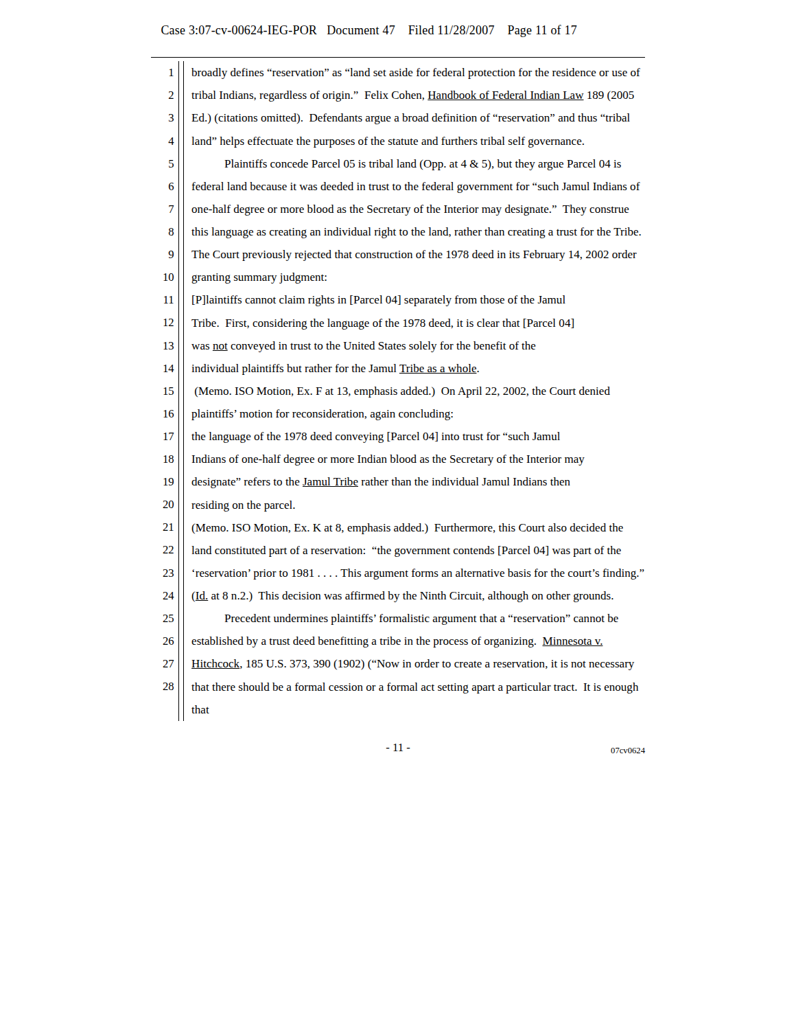Case 3:07-cv-00624-IEG-POR Document 47 Filed 11/28/2007 Page 11 of 17
1
2
3
4
5
6
7
8
9
10
11
12
13
14
15
16
17
18
19
20
21
22
23
24
25
26
27
28
broadly defines “reservation” as “land set aside for federal protection for the residence or use of tribal Indians, regardless of origin.” Felix Cohen, Handbook of Federal Indian Law 189 (2005 Ed.) (citations omitted). Defendants argue a broad definition of “reservation” and thus “tribal land” helps effectuate the purposes of the statute and furthers tribal self governance.
Plaintiffs concede Parcel 05 is tribal land (Opp. at 4 & 5), but they argue Parcel 04 is federal land because it was deeded in trust to the federal government for “such Jamul Indians of one-half degree or more blood as the Secretary of the Interior may designate.” They construe this language as creating an individual right to the land, rather than creating a trust for the Tribe. The Court previously rejected that construction of the 1978 deed in its February 14, 2002 order granting summary judgment:
[P]laintiffs cannot claim rights in [Parcel 04] separately from those of the Jamul
Tribe. First, considering the language of the 1978 deed, it is clear that [Parcel 04]
was not conveyed in trust to the United States solely for the benefit of the
individual plaintiffs but rather for the Jamul Tribe as a whole.
(Memo. ISO Motion, Ex. F at 13, emphasis added.) On April 22, 2002, the Court denied plaintiffs’ motion for reconsideration, again concluding:
the language of the 1978 deed conveying [Parcel 04] into trust for “such Jamul
Indians of one-half degree or more Indian blood as the Secretary of the Interior may
designate” refers to the Jamul Tribe rather than the individual Jamul Indians then
residing on the parcel.
(Memo. ISO Motion, Ex. K at 8, emphasis added.) Furthermore, this Court also decided the land constituted part of a reservation: “the government contends [Parcel 04] was part of the ‘reservation’ prior to 1981 . . . . This argument forms an alternative basis for the court’s finding.” (Id. at 8 n.2.) This decision was affirmed by the Ninth Circuit, although on other grounds.
Precedent undermines plaintiffs’ formalistic argument that a “reservation” cannot be established by a trust deed benefitting a tribe in the process of organizing. Minnesota v. Hitchcock, 185 U.S. 373, 390 (1902) (“Now in order to create a reservation, it is not necessary that there should be a formal cession or a formal act setting apart a particular tract. It is enough that
- 11 - 07cv0624